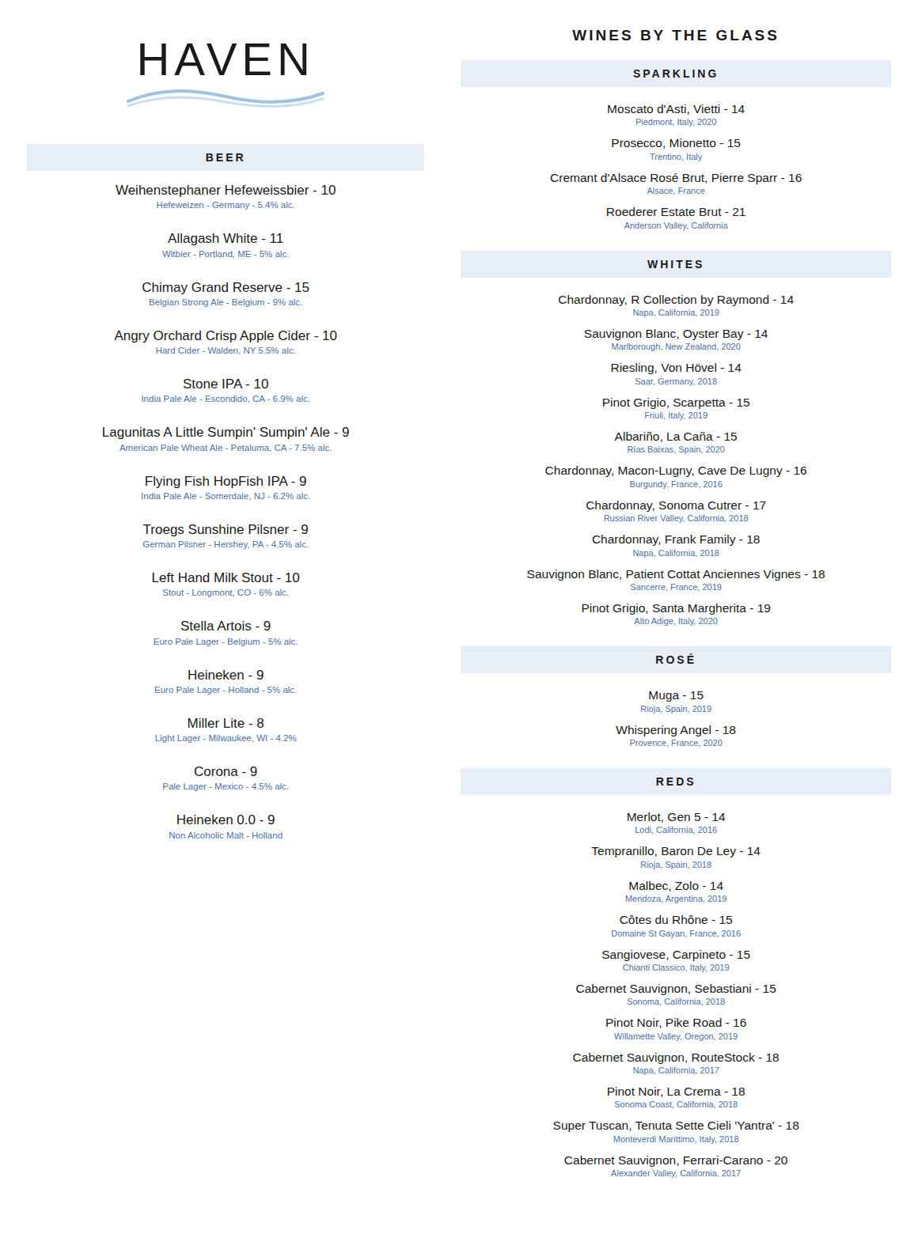HAVEN
BEER
Weihenstephaner Hefeweissbier - 10 Hefeweizen - Germany - 5.4% alc.
Allagash White - 11 Witbier - Portland, ME - 5% alc.
Chimay Grand Reserve - 15 Belgian Strong Ale - Belgium - 9% alc.
Angry Orchard Crisp Apple Cider - 10 Hard Cider - Walden, NY 5.5% alc.
Stone IPA - 10 India Pale Ale - Escondido, CA - 6.9% alc.
Lagunitas A Little Sumpin' Sumpin' Ale - 9 American Pale Wheat Ale - Petaluma, CA - 7.5% alc.
Flying Fish HopFish IPA - 9 India Pale Ale - Somerdale, NJ - 6.2% alc.
Troegs Sunshine Pilsner - 9 German Pilsner - Hershey, PA - 4.5% alc.
Left Hand Milk Stout - 10 Stout - Longmont, CO - 6% alc.
Stella Artois - 9 Euro Pale Lager - Belgium - 5% alc.
Heineken - 9 Euro Pale Lager - Holland - 5% alc.
Miller Lite - 8 Light Lager - Milwaukee, WI - 4.2%
Corona - 9 Pale Lager - Mexico - 4.5% alc.
Heineken 0.0 - 9 Non Alcoholic Malt - Holland
WINES BY THE GLASS
SPARKLING
Moscato d'Asti, Vietti - 14 Piedmont, Italy, 2020
Prosecco, Mionetto - 15 Trentino, Italy
Cremant d'Alsace Rosé Brut, Pierre Sparr - 16 Alsace, France
Roederer Estate Brut - 21 Anderson Valley, California
WHITES
Chardonnay, R Collection by Raymond - 14 Napa, California, 2019
Sauvignon Blanc, Oyster Bay - 14 Marlborough, New Zealand, 2020
Riesling, Von Hövel - 14 Saar, Germany, 2018
Pinot Grigio, Scarpetta - 15 Friuli, Italy, 2019
Albariño, La Caña - 15 Rías Baixas, Spain, 2020
Chardonnay, Macon-Lugny, Cave De Lugny - 16 Burgundy, France, 2016
Chardonnay, Sonoma Cutrer - 17 Russian River Valley, California, 2018
Chardonnay, Frank Family - 18 Napa, California, 2018
Sauvignon Blanc, Patient Cottat Anciennes Vignes - 18 Sancerre, France, 2019
Pinot Grigio, Santa Margherita - 19 Alto Adige, Italy, 2020
ROSÉ
Muga - 15 Rioja, Spain, 2019
Whispering Angel - 18 Provence, France, 2020
REDS
Merlot, Gen 5 - 14 Lodi, California, 2016
Tempranillo, Baron De Ley - 14 Rioja, Spain, 2018
Malbec, Zolo - 14 Mendoza, Argentina, 2019
Côtes du Rhône - 15 Domaine St Gayan, France, 2016
Sangiovese, Carpineto - 15 Chianti Classico, Italy, 2019
Cabernet Sauvignon, Sebastiani - 15 Sonoma, California, 2018
Pinot Noir, Pike Road - 16 Willamette Valley, Oregon, 2019
Cabernet Sauvignon, RouteStock - 18 Napa, California, 2017
Pinot Noir, La Crema - 18 Sonoma Coast, California, 2018
Super Tuscan, Tenuta Sette Cieli 'Yantra' - 18 Monteverdi Marittimo, Italy, 2018
Cabernet Sauvignon, Ferrari-Carano - 20 Alexander Valley, California, 2017